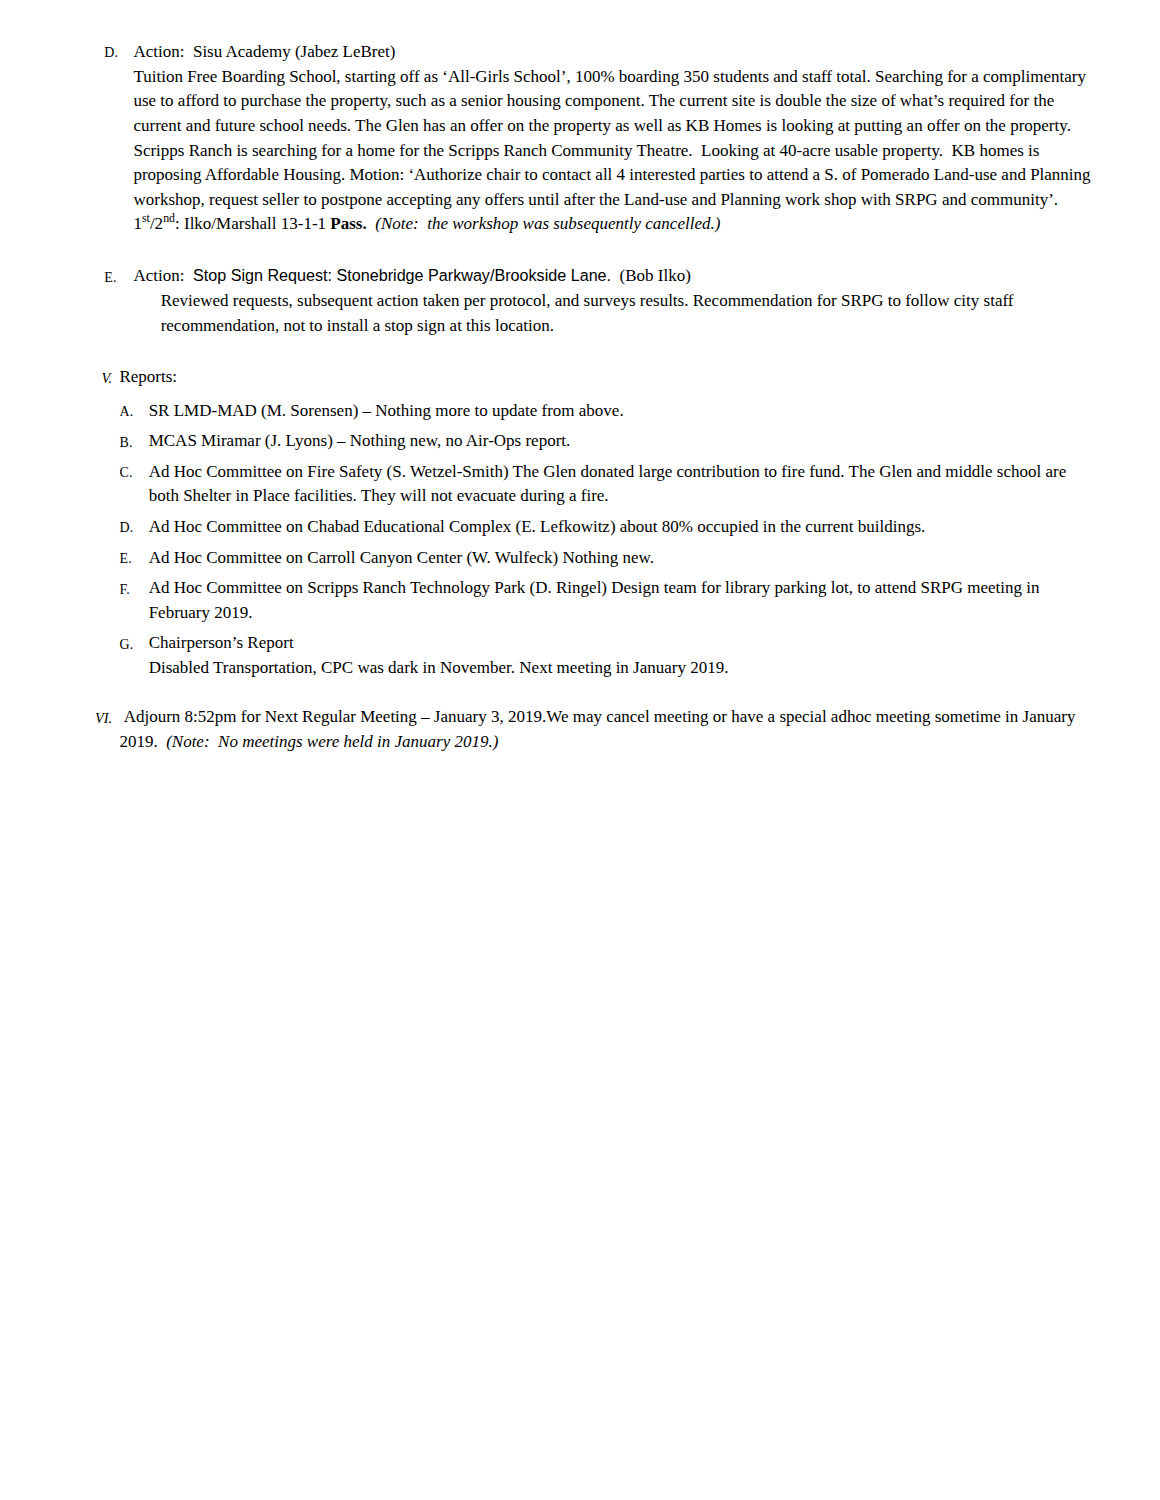D.
Action: Sisu Academy (Jabez LeBret)
Tuition Free Boarding School, starting off as ‘All-Girls School’, 100% boarding 350 students and staff total. Searching for a complimentary use to afford to purchase the property, such as a senior housing component. The current site is double the size of what’s required for the current and future school needs. The Glen has an offer on the property as well as KB Homes is looking at putting an offer on the property. Scripps Ranch is searching for a home for the Scripps Ranch Community Theatre. Looking at 40-acre usable property. KB homes is proposing Affordable Housing. Motion: ‘Authorize chair to contact all 4 interested parties to attend a S. of Pomerado Land-use and Planning workshop, request seller to postpone accepting any offers until after the Land-use and Planning work shop with SRPG and community’. 1st/2nd: Ilko/Marshall 13-1-1 Pass. (Note: the workshop was subsequently cancelled.)
E.
Action: Stop Sign Request: Stonebridge Parkway/Brookside Lane. (Bob Ilko)
Reviewed requests, subsequent action taken per protocol, and surveys results. Recommendation for SRPG to follow city staff recommendation, not to install a stop sign at this location.
V.
Reports:
A.
SR LMD-MAD (M. Sorensen) – Nothing more to update from above.
B.
MCAS Miramar (J. Lyons) – Nothing new, no Air-Ops report.
C.
Ad Hoc Committee on Fire Safety (S. Wetzel-Smith) The Glen donated large contribution to fire fund. The Glen and middle school are both Shelter in Place facilities. They will not evacuate during a fire.
D.
Ad Hoc Committee on Chabad Educational Complex (E. Lefkowitz) about 80% occupied in the current buildings.
E.
Ad Hoc Committee on Carroll Canyon Center (W. Wulfeck) Nothing new.
F.
Ad Hoc Committee on Scripps Ranch Technology Park (D. Ringel) Design team for library parking lot, to attend SRPG meeting in February 2019.
G.
Chairperson’s Report
Disabled Transportation, CPC was dark in November. Next meeting in January 2019.
VI.
Adjourn 8:52pm for Next Regular Meeting – January 3, 2019.We may cancel meeting or have a special adhoc meeting sometime in January 2019. (Note: No meetings were held in January 2019.)